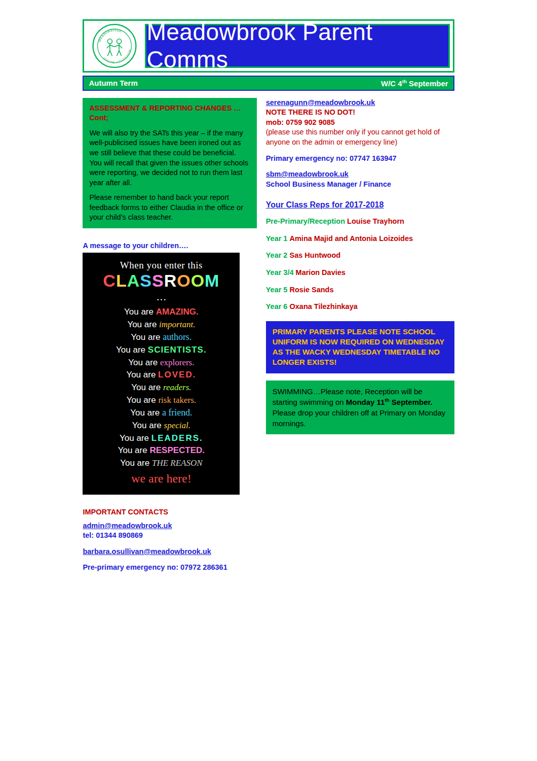Meadowbrook Montessori School
Meadowbrook Parent Comms
Autumn Term W/C 4th September
ASSESSMENT & REPORTING CHANGES …Cont;
We will also try the SATs this year – if the many well-publicised issues have been ironed out as we still believe that these could be beneficial. You will recall that given the issues other schools were reporting, we decided not to run them last year after all.
Please remember to hand back your report feedback forms to either Claudia in the office or your child’s class teacher.
A message to your children….
When you enter this
CLASSROOM
…
You are AMAZING.
You are important.
You are authors.
You are SCIENTISTS.
You are explorers.
You are LOVED.
You are readers.
You are risk takers.
You are a friend.
You are special.
You are LEADERS.
You are RESPECTED.
You are THE REASON
we are here!
IMPORTANT CONTACTS
admin@meadowbrook.uk
tel: 01344 890869
barbara.osullivan@meadowbrook.uk
Pre-primary emergency no: 07972 286361
serenagunn@meadowbrook.uk
NOTE THERE IS NO DOT!
mob: 0759 902 9085
(please use this number only if you cannot get hold of anyone on the admin or emergency line)
Primary emergency no: 07747 163947
sbm@meadowbrook.uk
School Business Manager / Finance
Your Class Reps for 2017-2018
Pre-Primary/Reception Louise Trayhorn
Year 1 Amina Majid and Antonia Loizoides
Year 2 Sas Huntwood
Year 3/4 Marion Davies
Year 5 Rosie Sands
Year 6 Oxana Tilezhinkaya
PRIMARY PARENTS PLEASE NOTE SCHOOL UNIFORM IS NOW REQUIRED ON WEDNESDAY AS THE WACKY WEDNESDAY TIMETABLE NO LONGER EXISTS!
SWIMMING…Please note, Reception will be starting swimming on Monday 11th September. Please drop your children off at Primary on Monday mornings.